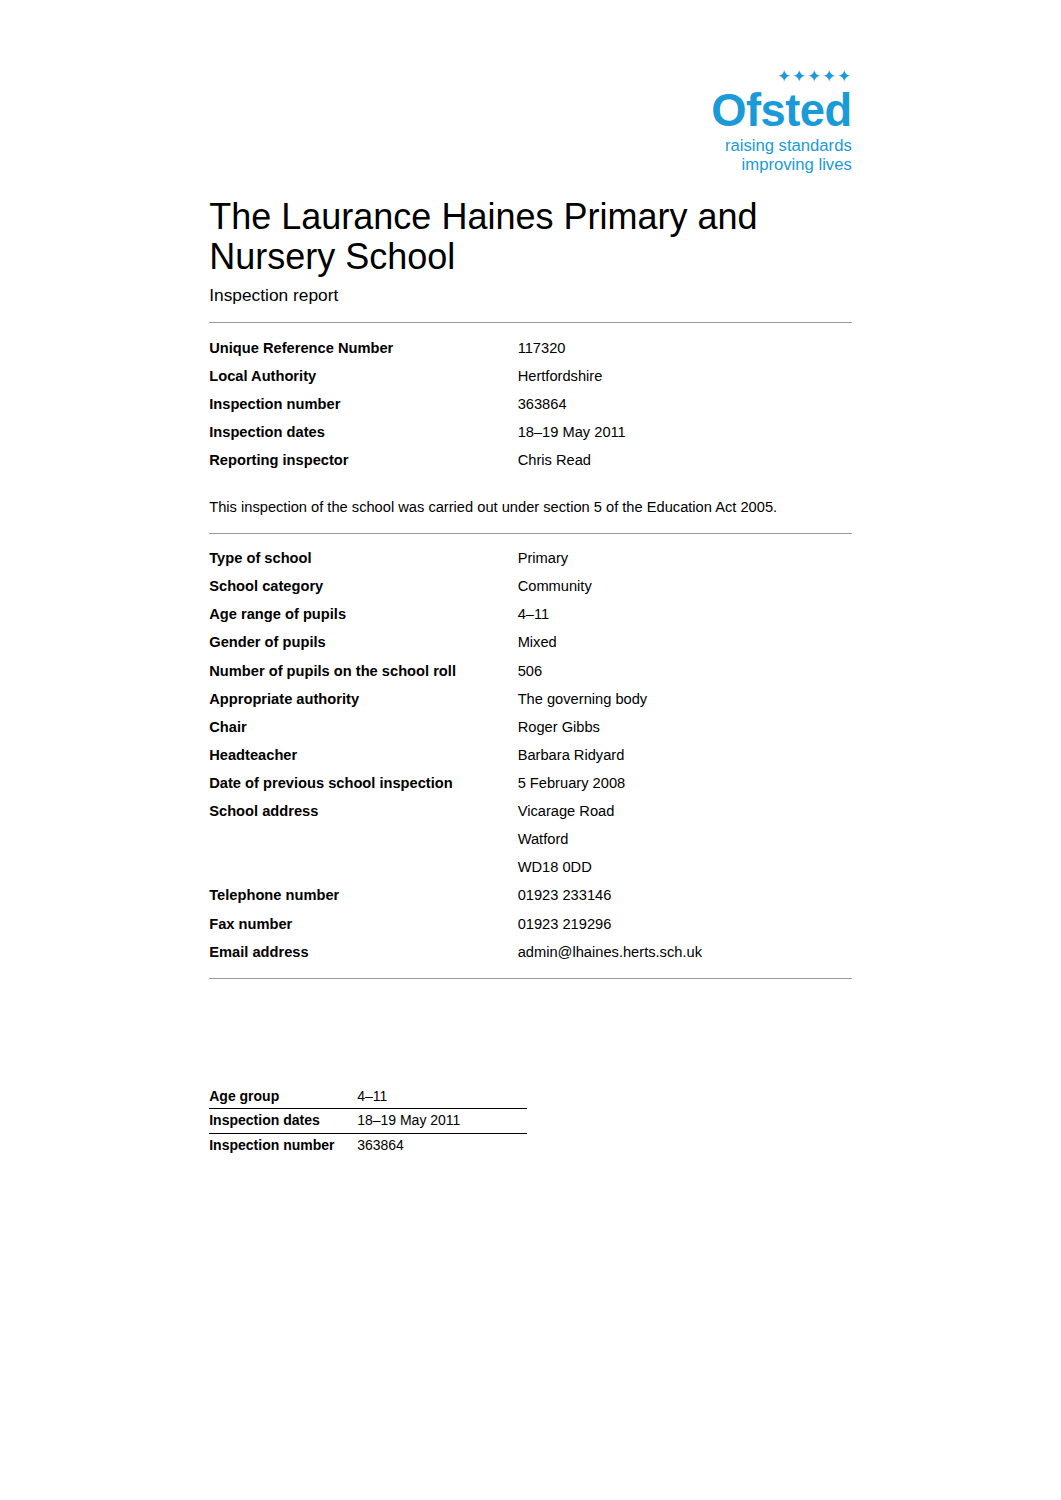✦✦✦✦✦
Ofsted
raising standards
improving lives
The Laurance Haines Primary and
Nursery School
Inspection report
| Unique Reference Number | 117320 |
| Local Authority | Hertfordshire |
| Inspection number | 363864 |
| Inspection dates | 18–19 May 2011 |
| Reporting inspector | Chris Read |
This inspection of the school was carried out under section 5 of the Education Act 2005.
| Type of school | Primary |
| School category | Community |
| Age range of pupils | 4–11 |
| Gender of pupils | Mixed |
| Number of pupils on the school roll | 506 |
| Appropriate authority | The governing body |
| Chair | Roger Gibbs |
| Headteacher | Barbara Ridyard |
| Date of previous school inspection | 5 February 2008 |
| School address | Vicarage Road |
| | Watford |
| | WD18 0DD |
| Telephone number | 01923 233146 |
| Fax number | 01923 219296 |
| Email address | admin@lhaines.herts.sch.uk |
| Age group | 4–11 |
| Inspection dates | 18–19 May 2011 |
| Inspection number | 363864 |